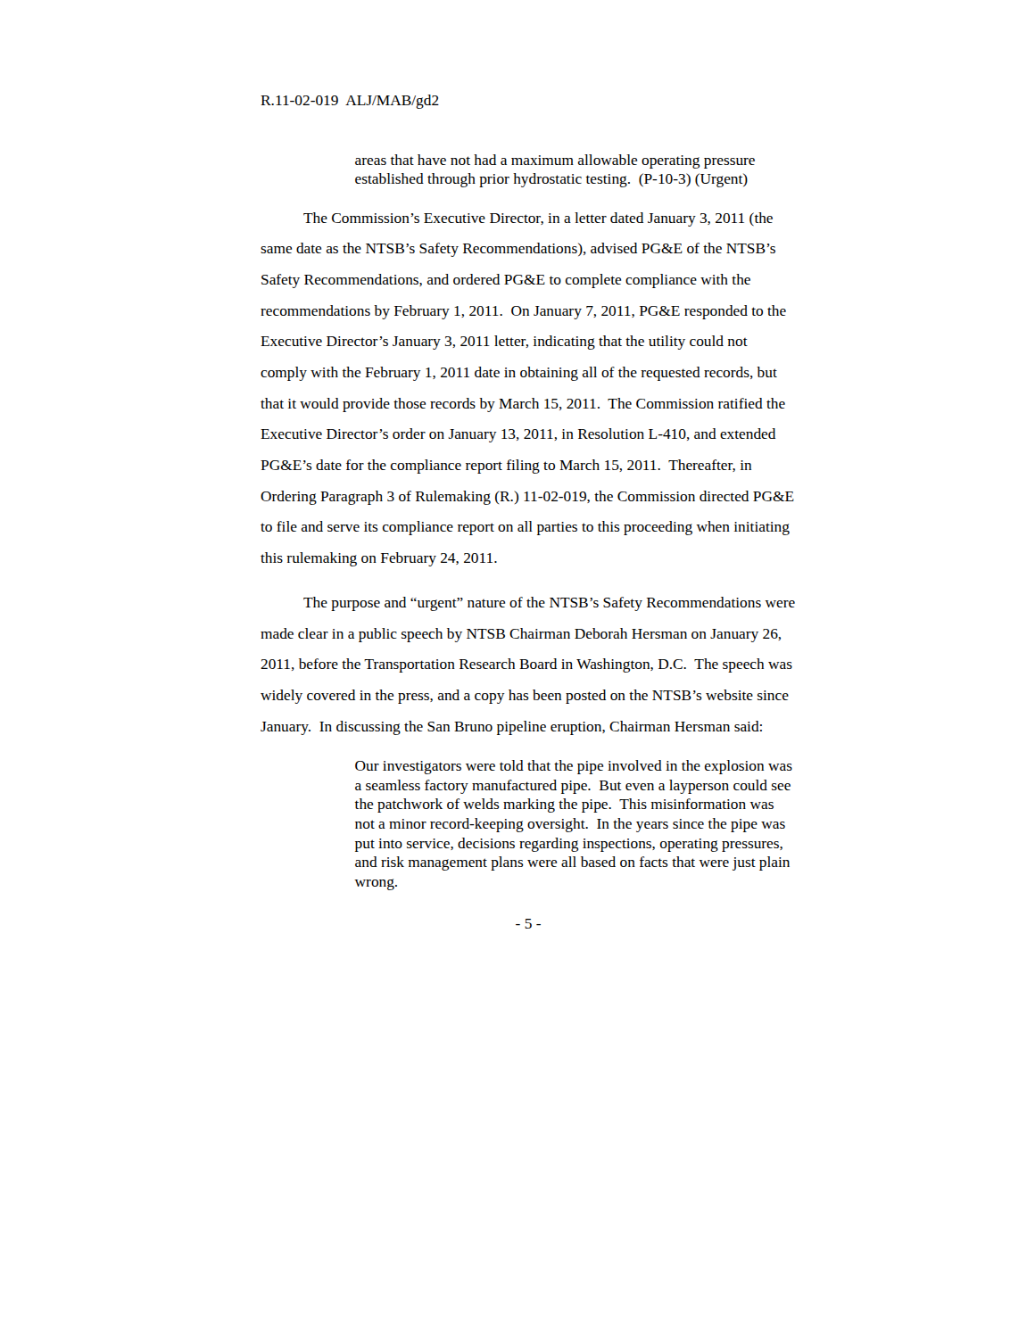R.11-02-019 ALJ/MAB/gd2
areas that have not had a maximum allowable operating pressure established through prior hydrostatic testing. (P-10-3) (Urgent)
The Commission’s Executive Director, in a letter dated January 3, 2011 (the same date as the NTSB’s Safety Recommendations), advised PG&E of the NTSB’s Safety Recommendations, and ordered PG&E to complete compliance with the recommendations by February 1, 2011. On January 7, 2011, PG&E responded to the Executive Director’s January 3, 2011 letter, indicating that the utility could not comply with the February 1, 2011 date in obtaining all of the requested records, but that it would provide those records by March 15, 2011. The Commission ratified the Executive Director’s order on January 13, 2011, in Resolution L-410, and extended PG&E’s date for the compliance report filing to March 15, 2011. Thereafter, in Ordering Paragraph 3 of Rulemaking (R.) 11-02-019, the Commission directed PG&E to file and serve its compliance report on all parties to this proceeding when initiating this rulemaking on February 24, 2011.
The purpose and “urgent” nature of the NTSB’s Safety Recommendations were made clear in a public speech by NTSB Chairman Deborah Hersman on January 26, 2011, before the Transportation Research Board in Washington, D.C. The speech was widely covered in the press, and a copy has been posted on the NTSB’s website since January. In discussing the San Bruno pipeline eruption, Chairman Hersman said:
Our investigators were told that the pipe involved in the explosion was a seamless factory manufactured pipe. But even a layperson could see the patchwork of welds marking the pipe. This misinformation was not a minor record-keeping oversight. In the years since the pipe was put into service, decisions regarding inspections, operating pressures, and risk management plans were all based on facts that were just plain wrong.
- 5 -